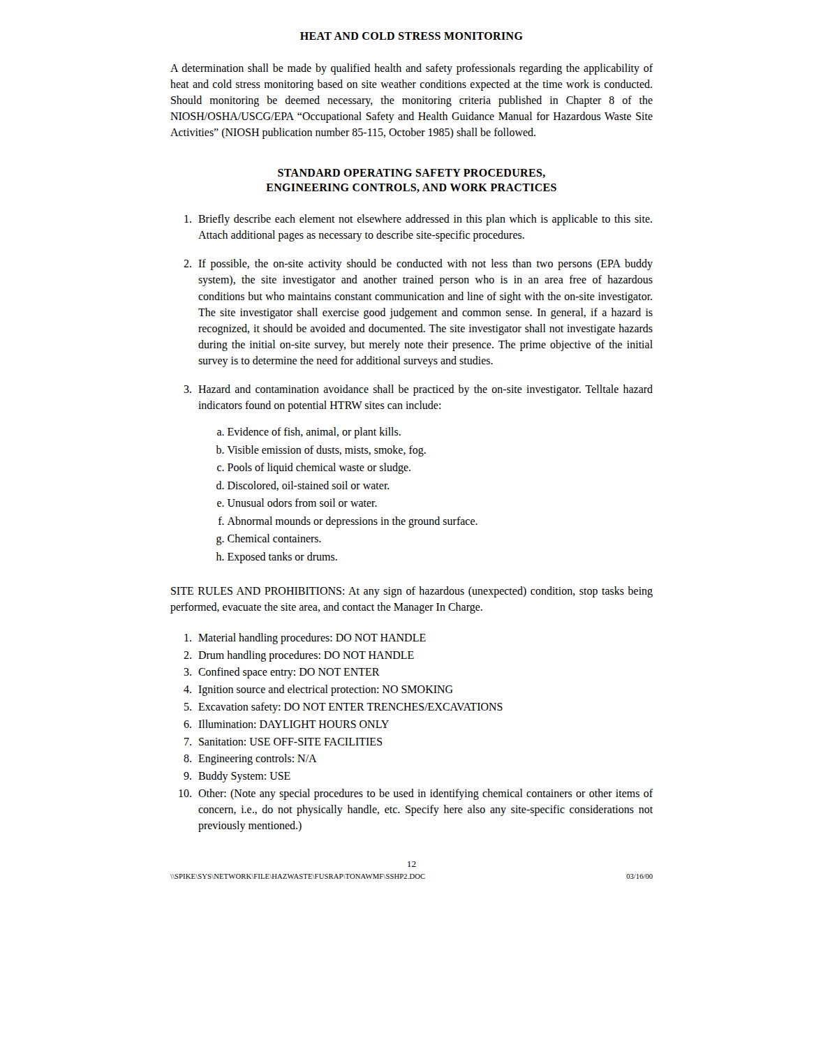HEAT AND COLD STRESS MONITORING
A determination shall be made by qualified health and safety professionals regarding the applicability of heat and cold stress monitoring based on site weather conditions expected at the time work is conducted. Should monitoring be deemed necessary, the monitoring criteria published in Chapter 8 of the NIOSH/OSHA/USCG/EPA “Occupational Safety and Health Guidance Manual for Hazardous Waste Site Activities” (NIOSH publication number 85-115, October 1985) shall be followed.
STANDARD OPERATING SAFETY PROCEDURES,
ENGINEERING CONTROLS, AND WORK PRACTICES
Briefly describe each element not elsewhere addressed in this plan which is applicable to this site. Attach additional pages as necessary to describe site-specific procedures.
If possible, the on-site activity should be conducted with not less than two persons (EPA buddy system), the site investigator and another trained person who is in an area free of hazardous conditions but who maintains constant communication and line of sight with the on-site investigator. The site investigator shall exercise good judgement and common sense. In general, if a hazard is recognized, it should be avoided and documented. The site investigator shall not investigate hazards during the initial on-site survey, but merely note their presence. The prime objective of the initial survey is to determine the need for additional surveys and studies.
Hazard and contamination avoidance shall be practiced by the on-site investigator. Telltale hazard indicators found on potential HTRW sites can include:
Evidence of fish, animal, or plant kills.
Visible emission of dusts, mists, smoke, fog.
Pools of liquid chemical waste or sludge.
Discolored, oil-stained soil or water.
Unusual odors from soil or water.
Abnormal mounds or depressions in the ground surface.
Chemical containers.
Exposed tanks or drums.
SITE RULES AND PROHIBITIONS: At any sign of hazardous (unexpected) condition, stop tasks being performed, evacuate the site area, and contact the Manager In Charge.
Material handling procedures: DO NOT HANDLE
Drum handling procedures: DO NOT HANDLE
Confined space entry: DO NOT ENTER
Ignition source and electrical protection: NO SMOKING
Excavation safety: DO NOT ENTER TRENCHES/EXCAVATIONS
Illumination: DAYLIGHT HOURS ONLY
Sanitation: USE OFF-SITE FACILITIES
Engineering controls: N/A
Buddy System: USE
Other: (Note any special procedures to be used in identifying chemical containers or other items of concern, i.e., do not physically handle, etc. Specify here also any site-specific considerations not previously mentioned.)
12
\\SPIKE\SYS\NETWORK\FILE\HAZWASTE\FUSRAP\TONAWMF\SSHP2.DOC 03/16/00